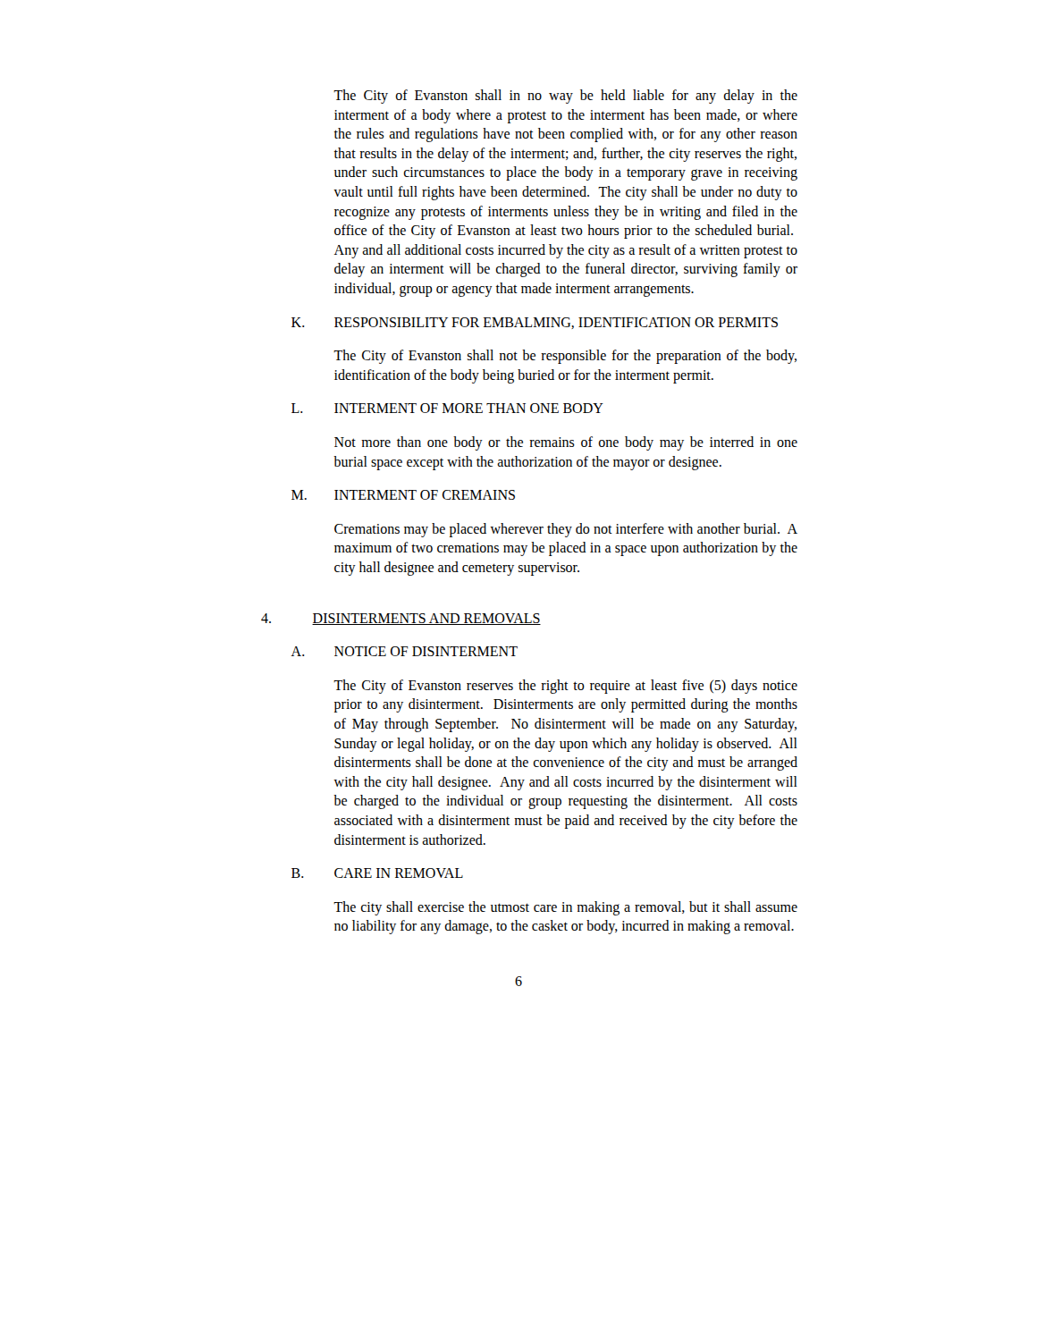The City of Evanston shall in no way be held liable for any delay in the interment of a body where a protest to the interment has been made, or where the rules and regulations have not been complied with, or for any other reason that results in the delay of the interment; and, further, the city reserves the right, under such circumstances to place the body in a temporary grave in receiving vault until full rights have been determined. The city shall be under no duty to recognize any protests of interments unless they be in writing and filed in the office of the City of Evanston at least two hours prior to the scheduled burial. Any and all additional costs incurred by the city as a result of a written protest to delay an interment will be charged to the funeral director, surviving family or individual, group or agency that made interment arrangements.
K. Responsibility for Embalming, Identification or Permits
The City of Evanston shall not be responsible for the preparation of the body, identification of the body being buried or for the interment permit.
L. Interment of More Than One Body
Not more than one body or the remains of one body may be interred in one burial space except with the authorization of the mayor or designee.
M. Interment of Cremains
Cremations may be placed wherever they do not interfere with another burial. A maximum of two cremations may be placed in a space upon authorization by the city hall designee and cemetery supervisor.
4. Disinterments and Removals
A. Notice of Disinterment
The City of Evanston reserves the right to require at least five (5) days notice prior to any disinterment. Disinterments are only permitted during the months of May through September. No disinterment will be made on any Saturday, Sunday or legal holiday, or on the day upon which any holiday is observed. All disinterments shall be done at the convenience of the city and must be arranged with the city hall designee. Any and all costs incurred by the disinterment will be charged to the individual or group requesting the disinterment. All costs associated with a disinterment must be paid and received by the city before the disinterment is authorized.
B. Care in Removal
The city shall exercise the utmost care in making a removal, but it shall assume no liability for any damage, to the casket or body, incurred in making a removal.
6